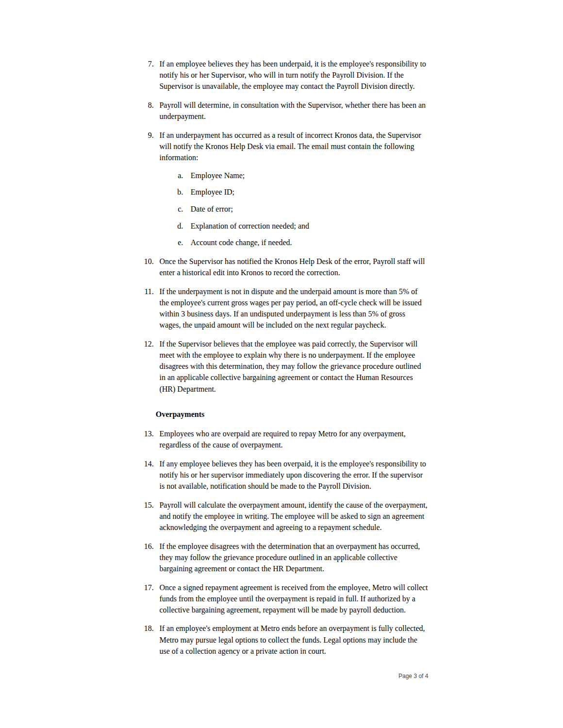If an employee believes they has been underpaid, it is the employee's responsibility to notify his or her Supervisor, who will in turn notify the Payroll Division. If the Supervisor is unavailable, the employee may contact the Payroll Division directly.
Payroll will determine, in consultation with the Supervisor, whether there has been an underpayment.
If an underpayment has occurred as a result of incorrect Kronos data, the Supervisor will notify the Kronos Help Desk via email. The email must contain the following information:
Employee Name;
Employee ID;
Date of error;
Explanation of correction needed; and
Account code change, if needed.
Once the Supervisor has notified the Kronos Help Desk of the error, Payroll staff will enter a historical edit into Kronos to record the correction.
If the underpayment is not in dispute and the underpaid amount is more than 5% of the employee's current gross wages per pay period, an off-cycle check will be issued within 3 business days. If an undisputed underpayment is less than 5% of gross wages, the unpaid amount will be included on the next regular paycheck.
If the Supervisor believes that the employee was paid correctly, the Supervisor will meet with the employee to explain why there is no underpayment. If the employee disagrees with this determination, they may follow the grievance procedure outlined in an applicable collective bargaining agreement or contact the Human Resources (HR) Department.
Overpayments
Employees who are overpaid are required to repay Metro for any overpayment, regardless of the cause of overpayment.
If any employee believes they has been overpaid, it is the employee's responsibility to notify his or her supervisor immediately upon discovering the error. If the supervisor is not available, notification should be made to the Payroll Division.
Payroll will calculate the overpayment amount, identify the cause of the overpayment, and notify the employee in writing. The employee will be asked to sign an agreement acknowledging the overpayment and agreeing to a repayment schedule.
If the employee disagrees with the determination that an overpayment has occurred, they may follow the grievance procedure outlined in an applicable collective bargaining agreement or contact the HR Department.
Once a signed repayment agreement is received from the employee, Metro will collect funds from the employee until the overpayment is repaid in full. If authorized by a collective bargaining agreement, repayment will be made by payroll deduction.
If an employee's employment at Metro ends before an overpayment is fully collected, Metro may pursue legal options to collect the funds. Legal options may include the use of a collection agency or a private action in court.
Page 3 of 4